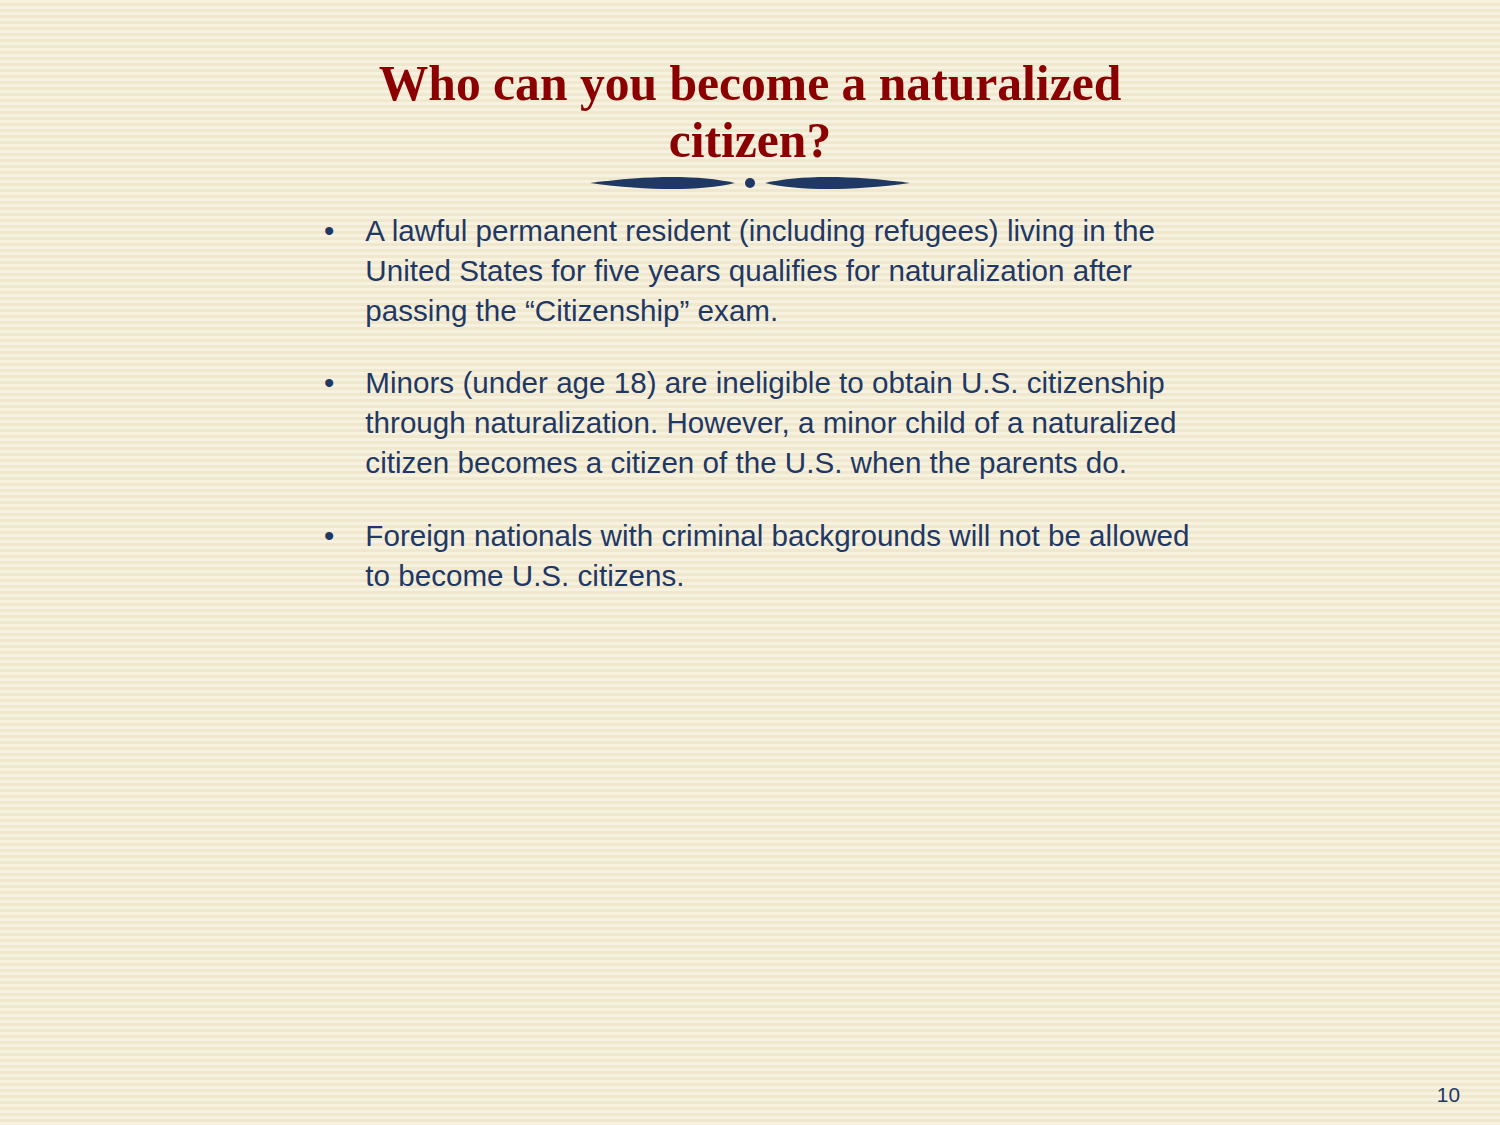Who can you become a naturalized citizen?
A lawful permanent resident (including refugees) living in the United States for five years qualifies for naturalization after passing the “Citizenship” exam.
Minors (under age 18) are ineligible to obtain U.S. citizenship through naturalization. However, a minor child of a naturalized citizen becomes a citizen of the U.S. when the parents do.
Foreign nationals with criminal backgrounds will not be allowed to become U.S. citizens.
10